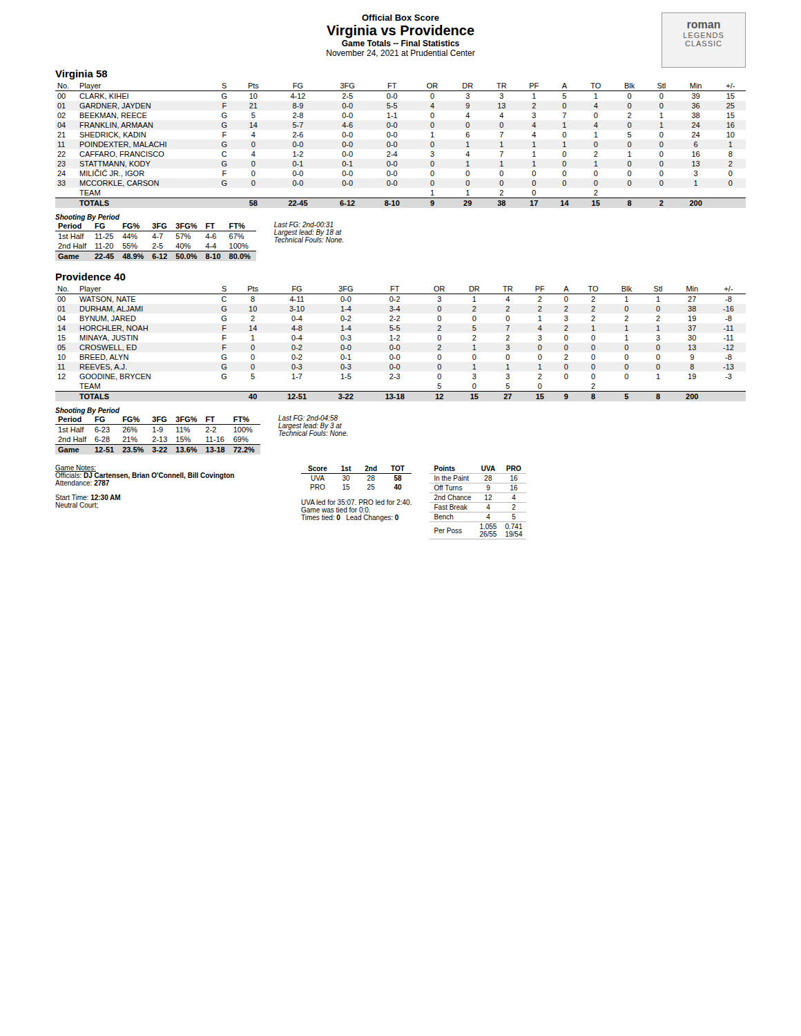roman
LEGENDS
CLASSIC
Official Box Score
Virginia vs Providence
Game Totals -- Final Statistics
November 24, 2021 at Prudential Center
Virginia 58
| No. | Player | S | Pts | FG | 3FG | FT | OR | DR | TR | PF | A | TO | Blk | Stl | Min | +/- |
| --- | --- | --- | --- | --- | --- | --- | --- | --- | --- | --- | --- | --- | --- | --- | --- | --- |
| 00 | CLARK, KIHEI | G | 10 | 4-12 | 2-5 | 0-0 | 0 | 3 | 3 | 1 | 5 | 1 | 0 | 0 | 39 | 15 |
| 01 | GARDNER, JAYDEN | F | 21 | 8-9 | 0-0 | 5-5 | 4 | 9 | 13 | 2 | 0 | 4 | 0 | 0 | 36 | 25 |
| 02 | BEEKMAN, REECE | G | 5 | 2-8 | 0-0 | 1-1 | 0 | 4 | 4 | 3 | 7 | 0 | 2 | 1 | 38 | 15 |
| 04 | FRANKLIN, ARMAAN | G | 14 | 5-7 | 4-6 | 0-0 | 0 | 0 | 0 | 4 | 1 | 4 | 0 | 1 | 24 | 16 |
| 21 | SHEDRICK, KADIN | F | 4 | 2-6 | 0-0 | 0-0 | 1 | 6 | 7 | 4 | 0 | 1 | 5 | 0 | 24 | 10 |
| 11 | POINDEXTER, MALACHI | G | 0 | 0-0 | 0-0 | 0-0 | 0 | 1 | 1 | 1 | 1 | 0 | 0 | 0 | 6 | 1 |
| 22 | CAFFARO, FRANCISCO | C | 4 | 1-2 | 0-0 | 2-4 | 3 | 4 | 7 | 1 | 0 | 2 | 1 | 0 | 16 | 8 |
| 23 | STATTMANN, KODY | G | 0 | 0-1 | 0-1 | 0-0 | 0 | 1 | 1 | 1 | 0 | 1 | 0 | 0 | 13 | 2 |
| 24 | MILIČIĆ JR., IGOR | F | 0 | 0-0 | 0-0 | 0-0 | 0 | 0 | 0 | 0 | 0 | 0 | 0 | 0 | 3 | 0 |
| 33 | MCCORKLE, CARSON | G | 0 | 0-0 | 0-0 | 0-0 | 0 | 0 | 0 | 0 | 0 | 0 | 0 | 0 | 1 | 0 |
| | TEAM | | | | | | 1 | 1 | 2 | 0 | | 2 | | | | |
| | TOTALS | | 58 | 22-45 | 6-12 | 8-10 | 9 | 29 | 38 | 17 | 14 | 15 | 8 | 2 | 200 | |
Shooting By Period
| Period | FG | FG% | 3FG | 3FG% | FT | FT% |
| --- | --- | --- | --- | --- | --- | --- |
| 1st Half | 11-25 | 44% | 4-7 | 57% | 4-6 | 67% |
| 2nd Half | 11-20 | 55% | 2-5 | 40% | 4-4 | 100% |
| Game | 22-45 | 48.9% | 6-12 | 50.0% | 8-10 | 80.0% |
Last FG: 2nd-00:31
Largest lead: By 18 at
Technical Fouls: None.
Providence 40
| No. | Player | S | Pts | FG | 3FG | FT | OR | DR | TR | PF | A | TO | Blk | Stl | Min | +/- |
| --- | --- | --- | --- | --- | --- | --- | --- | --- | --- | --- | --- | --- | --- | --- | --- | --- |
| 00 | WATSON, NATE | C | 8 | 4-11 | 0-0 | 0-2 | 3 | 1 | 4 | 2 | 0 | 2 | 1 | 1 | 27 | -8 |
| 01 | DURHAM, ALJAMI | G | 10 | 3-10 | 1-4 | 3-4 | 0 | 2 | 2 | 2 | 2 | 2 | 0 | 0 | 38 | -16 |
| 04 | BYNUM, JARED | G | 2 | 0-4 | 0-2 | 2-2 | 0 | 0 | 0 | 1 | 3 | 2 | 2 | 2 | 19 | -8 |
| 14 | HORCHLER, NOAH | F | 14 | 4-8 | 1-4 | 5-5 | 2 | 5 | 7 | 4 | 2 | 1 | 1 | 1 | 37 | -11 |
| 15 | MINAYA, JUSTIN | F | 1 | 0-4 | 0-3 | 1-2 | 0 | 2 | 2 | 3 | 0 | 0 | 1 | 3 | 30 | -11 |
| 05 | CROSWELL, ED | F | 0 | 0-2 | 0-0 | 0-0 | 2 | 1 | 3 | 0 | 0 | 0 | 0 | 0 | 13 | -12 |
| 10 | BREED, ALYN | G | 0 | 0-2 | 0-1 | 0-0 | 0 | 0 | 0 | 0 | 2 | 0 | 0 | 0 | 9 | -8 |
| 11 | REEVES, A.J. | G | 0 | 0-3 | 0-3 | 0-0 | 0 | 1 | 1 | 1 | 0 | 0 | 0 | 0 | 8 | -13 |
| 12 | GOODINE, BRYCEN | G | 5 | 1-7 | 1-5 | 2-3 | 0 | 3 | 3 | 2 | 0 | 0 | 0 | 1 | 19 | -3 |
| | TEAM | | | | | | 5 | 0 | 5 | 0 | | 2 | | | | |
| | TOTALS | | 40 | 12-51 | 3-22 | 13-18 | 12 | 15 | 27 | 15 | 9 | 8 | 5 | 8 | 200 | |
Shooting By Period
| Period | FG | FG% | 3FG | 3FG% | FT | FT% |
| --- | --- | --- | --- | --- | --- | --- |
| 1st Half | 6-23 | 26% | 1-9 | 11% | 2-2 | 100% |
| 2nd Half | 6-28 | 21% | 2-13 | 15% | 11-16 | 69% |
| Game | 12-51 | 23.5% | 3-22 | 13.6% | 13-18 | 72.2% |
Last FG: 2nd-04:58
Largest lead: By 3 at
Technical Fouls: None.
Game Notes:
Officials: DJ Cartensen, Brian O'Connell, Bill Covington
Attendance: 2787
Start Time: 12:30 AM
Neutral Court;
| Score | 1st | 2nd | TOT |
| --- | --- | --- | --- |
| UVA | 30 | 28 | 58 |
| PRO | 15 | 25 | 40 |
UVA led for 35:07. PRO led for 2:40.
Game was tied for 0:0.
Times tied: 0 Lead Changes: 0
| Points | UVA | PRO |
| In the Paint | 28 | 16 |
| Off Turns | 9 | 16 |
| 2nd Chance | 12 | 4 |
| Fast Break | 4 | 2 |
| Bench | 4 | 5 |
| Per Poss | 1.055 26/55 | 0.741 19/54 |